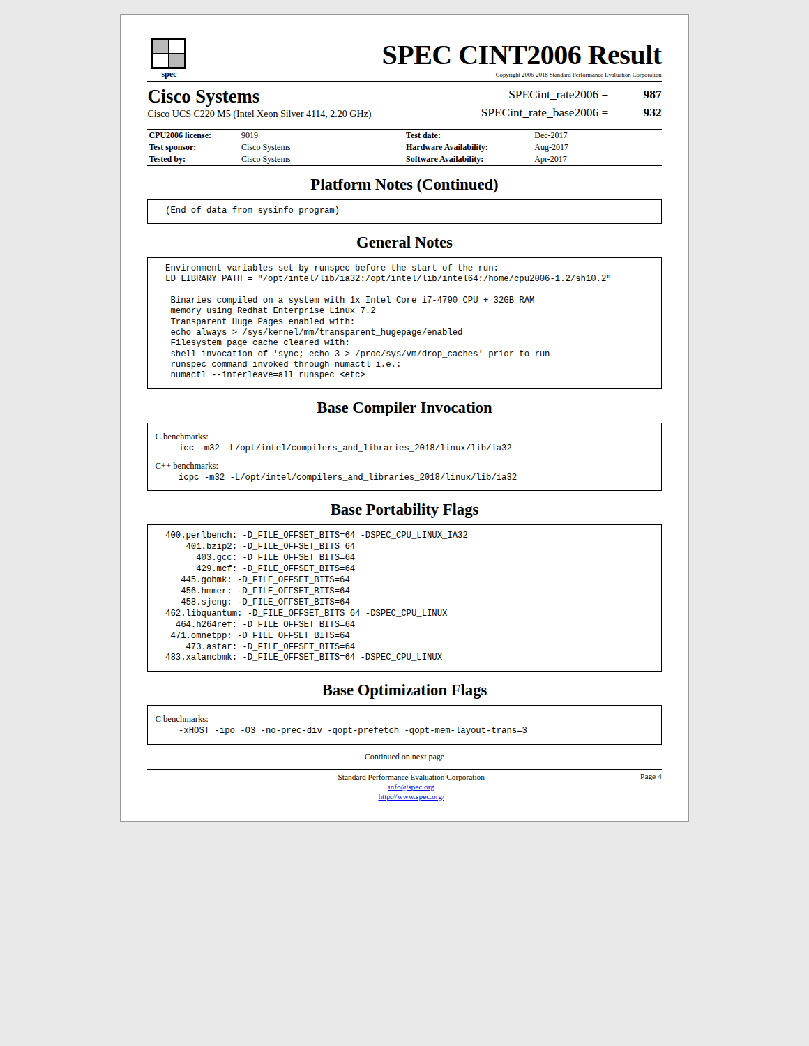spec
SPEC CINT2006 Result
Copyright 2006-2018 Standard Performance Evaluation Corporation
Cisco Systems
Cisco UCS C220 M5 (Intel Xeon Silver 4114, 2.20 GHz)
SPECint_rate2006 = 987
SPECint_rate_base2006 = 932
| CPU2006 license: | 9019 | Test date: | Dec-2017 |
| Test sponsor: | Cisco Systems | Hardware Availability: | Aug-2017 |
| Tested by: | Cisco Systems | Software Availability: | Apr-2017 |
Platform Notes (Continued)
  (End of data from sysinfo program)
General Notes
  Environment variables set by runspec before the start of the run:
  LD_LIBRARY_PATH = "/opt/intel/lib/ia32:/opt/intel/lib/intel64:/home/cpu2006-1.2/sh10.2"

   Binaries compiled on a system with 1x Intel Core i7-4790 CPU + 32GB RAM
   memory using Redhat Enterprise Linux 7.2
   Transparent Huge Pages enabled with:
   echo always > /sys/kernel/mm/transparent_hugepage/enabled
   Filesystem page cache cleared with:
   shell invocation of 'sync; echo 3 > /proc/sys/vm/drop_caches' prior to run
   runspec command invoked through numactl i.e.:
   numactl --interleave=all runspec <etc>
Base Compiler Invocation
C benchmarks:
icc -m32 -L/opt/intel/compilers_and_libraries_2018/linux/lib/ia32
C++ benchmarks:
icpc -m32 -L/opt/intel/compilers_and_libraries_2018/linux/lib/ia32
Base Portability Flags
400.perlbench: -D_FILE_OFFSET_BITS=64 -DSPEC_CPU_LINUX_IA32
401.bzip2: -D_FILE_OFFSET_BITS=64
403.gcc: -D_FILE_OFFSET_BITS=64
429.mcf: -D_FILE_OFFSET_BITS=64
445.gobmk: -D_FILE_OFFSET_BITS=64
456.hmmer: -D_FILE_OFFSET_BITS=64
458.sjeng: -D_FILE_OFFSET_BITS=64
462.libquantum: -D_FILE_OFFSET_BITS=64 -DSPEC_CPU_LINUX
464.h264ref: -D_FILE_OFFSET_BITS=64
471.omnetpp: -D_FILE_OFFSET_BITS=64
473.astar: -D_FILE_OFFSET_BITS=64
483.xalancbmk: -D_FILE_OFFSET_BITS=64 -DSPEC_CPU_LINUX
Base Optimization Flags
C benchmarks:
-xHOST -ipo -O3 -no-prec-div -qopt-prefetch -qopt-mem-layout-trans=3
Continued on next page
Standard Performance Evaluation Corporation
info@spec.org
http://www.spec.org/
Page 4